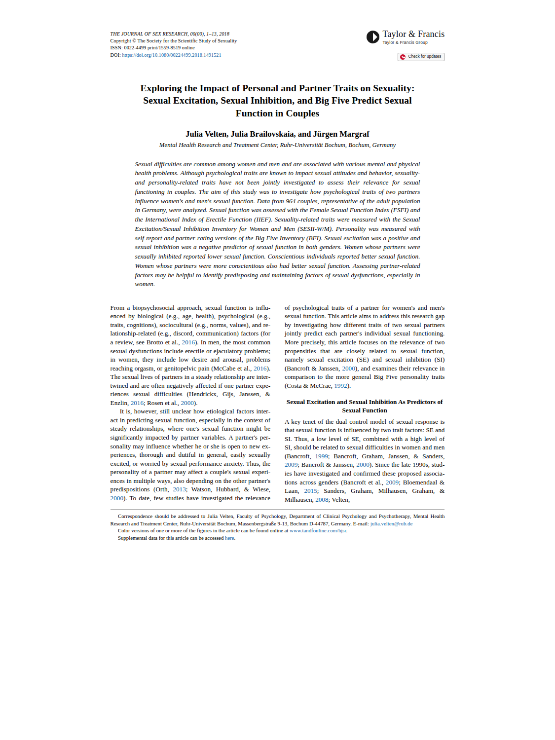THE JOURNAL OF SEX RESEARCH, 00(00), 1–13, 2018
Copyright © The Society for the Scientific Study of Sexuality
ISSN: 0022-4499 print/1559-8519 online
DOI: https://doi.org/10.1080/00224499.2018.1491521
Taylor & Francis
Taylor & Francis Group
Check for updates
Exploring the Impact of Personal and Partner Traits on Sexuality:
Sexual Excitation, Sexual Inhibition, and Big Five Predict Sexual
Function in Couples
Julia Velten, Julia Brailovskaia, and Jürgen Margraf
Mental Health Research and Treatment Center, Ruhr-Universität Bochum, Bochum, Germany
Sexual difficulties are common among women and men and are associated with various mental and physical health problems. Although psychological traits are known to impact sexual attitudes and behavior, sexuality- and personality-related traits have not been jointly investigated to assess their relevance for sexual functioning in couples. The aim of this study was to investigate how psychological traits of two partners influence women's and men's sexual function. Data from 964 couples, representative of the adult population in Germany, were analyzed. Sexual function was assessed with the Female Sexual Function Index (FSFI) and the International Index of Erectile Function (IIEF). Sexuality-related traits were measured with the Sexual Excitation/Sexual Inhibition Inventory for Women and Men (SESII-W/M). Personality was measured with self-report and partner-rating versions of the Big Five Inventory (BFI). Sexual excitation was a positive and sexual inhibition was a negative predictor of sexual function in both genders. Women whose partners were sexually inhibited reported lower sexual function. Conscientious individuals reported better sexual function. Women whose partners were more conscientious also had better sexual function. Assessing partner-related factors may be helpful to identify predisposing and maintaining factors of sexual dysfunctions, especially in women.
From a biopsychosocial approach, sexual function is influenced by biological (e.g., age, health), psychological (e.g., traits, cognitions), sociocultural (e.g., norms, values), and relationship-related (e.g., discord, communication) factors (for a review, see Brotto et al., 2016). In men, the most common sexual dysfunctions include erectile or ejaculatory problems; in women, they include low desire and arousal, problems reaching orgasm, or genitopelvic pain (McCabe et al., 2016). The sexual lives of partners in a steady relationship are intertwined and are often negatively affected if one partner experiences sexual difficulties (Hendrickx, Gijs, Janssen, & Enzlin, 2016; Rosen et al., 2000).
It is, however, still unclear how etiological factors interact in predicting sexual function, especially in the context of steady relationships, where one's sexual function might be significantly impacted by partner variables. A partner's personality may influence whether he or she is open to new experiences, thorough and dutiful in general, easily sexually excited, or worried by sexual performance anxiety. Thus, the personality of a partner may affect a couple's sexual experiences in multiple ways, also depending on the other partner's predispositions (Orth, 2013; Watson, Hubbard, & Wiese, 2000). To date, few studies have investigated the relevance of psychological traits of a partner for women's and men's sexual function. This article aims to address this research gap by investigating how different traits of two sexual partners jointly predict each partner's individual sexual functioning. More precisely, this article focuses on the relevance of two propensities that are closely related to sexual function, namely sexual excitation (SE) and sexual inhibition (SI) (Bancroft & Janssen, 2000), and examines their relevance in comparison to the more general Big Five personality traits (Costa & McCrae, 1992).
Sexual Excitation and Sexual Inhibition As Predictors of Sexual Function
A key tenet of the dual control model of sexual response is that sexual function is influenced by two trait factors: SE and SI. Thus, a low level of SE, combined with a high level of SI, should be related to sexual difficulties in women and men (Bancroft, 1999; Bancroft, Graham, Janssen, & Sanders, 2009; Bancroft & Janssen, 2000). Since the late 1990s, studies have investigated and confirmed these proposed associations across genders (Bancroft et al., 2009; Bloemendaal & Laan, 2015; Sanders, Graham, Milhausen, Graham, & Milhausen, 2008; Velten,
Correspondence should be addressed to Julia Velten, Faculty of Psychology, Department of Clinical Psychology and Psychotherapy, Mental Health Research and Treatment Center, Ruhr-Universität Bochum, Massenbergstraße 9-13, Bochum D-44787, Germany. E-mail: julia.velten@rub.de
Color versions of one or more of the figures in the article can be found online at www.tandfonline.com/hjsr.
Supplemental data for this article can be accessed here.